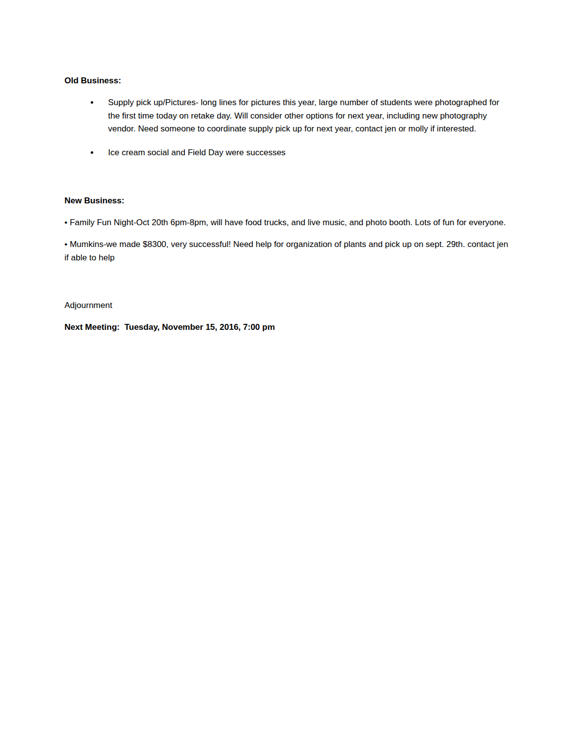Old Business:
Supply pick up/Pictures- long lines for pictures this year, large number of students were photographed for the first time today on retake day. Will consider other options for next year, including new photography vendor. Need someone to coordinate supply pick up for next year, contact jen or molly if interested.
Ice cream social and Field Day were successes
New Business:
• Family Fun Night-Oct 20th 6pm-8pm, will have food trucks, and live music, and photo booth. Lots of fun for everyone.
• Mumkins-we made $8300, very successful! Need help for organization of plants and pick up on sept. 29th. contact jen if able to help
Adjournment
Next Meeting: Tuesday, November 15, 2016, 7:00 pm